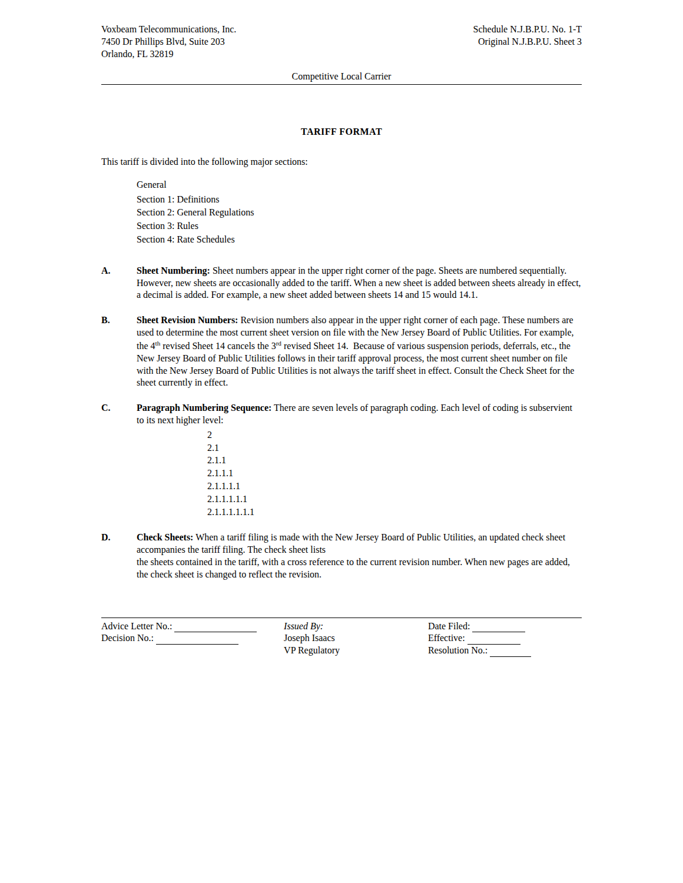Voxbeam Telecommunications, Inc.
7450 Dr Phillips Blvd, Suite 203
Orlando, FL 32819
Schedule N.J.B.P.U. No. 1-T
Original N.J.B.P.U. Sheet 3
Competitive Local Carrier
TARIFF FORMAT
This tariff is divided into the following major sections:
General
Section 1: Definitions
Section 2: General Regulations
Section 3: Rules
Section 4: Rate Schedules
A.
Sheet Numbering: Sheet numbers appear in the upper right corner of the page. Sheets are numbered sequentially. However, new sheets are occasionally added to the tariff. When a new sheet is added between sheets already in effect, a decimal is added. For example, a new sheet added between sheets 14 and 15 would 14.1.
B.
Sheet Revision Numbers: Revision numbers also appear in the upper right corner of each page. These numbers are used to determine the most current sheet version on file with the New Jersey Board of Public Utilities. For example, the 4th revised Sheet 14 cancels the 3rd revised Sheet 14. Because of various suspension periods, deferrals, etc., the New Jersey Board of Public Utilities follows in their tariff approval process, the most current sheet number on file with the New Jersey Board of Public Utilities is not always the tariff sheet in effect. Consult the Check Sheet for the sheet currently in effect.
C.
Paragraph Numbering Sequence: There are seven levels of paragraph coding. Each level of coding is subservient to its next higher level:
2
2.1
2.1.1
2.1.1.1
2.1.1.1.1
2.1.1.1.1.1
2.1.1.1.1.1.1
D.
Check Sheets: When a tariff filing is made with the New Jersey Board of Public Utilities, an updated check sheet accompanies the tariff filing. The check sheet lists
the sheets contained in the tariff, with a cross reference to the current revision number. When new pages are added, the check sheet is changed to reflect the revision.
| Advice Letter No.: Decision No.: | Issued By: Joseph Isaacs VP Regulatory | Date Filed: Effective: Resolution No.: |